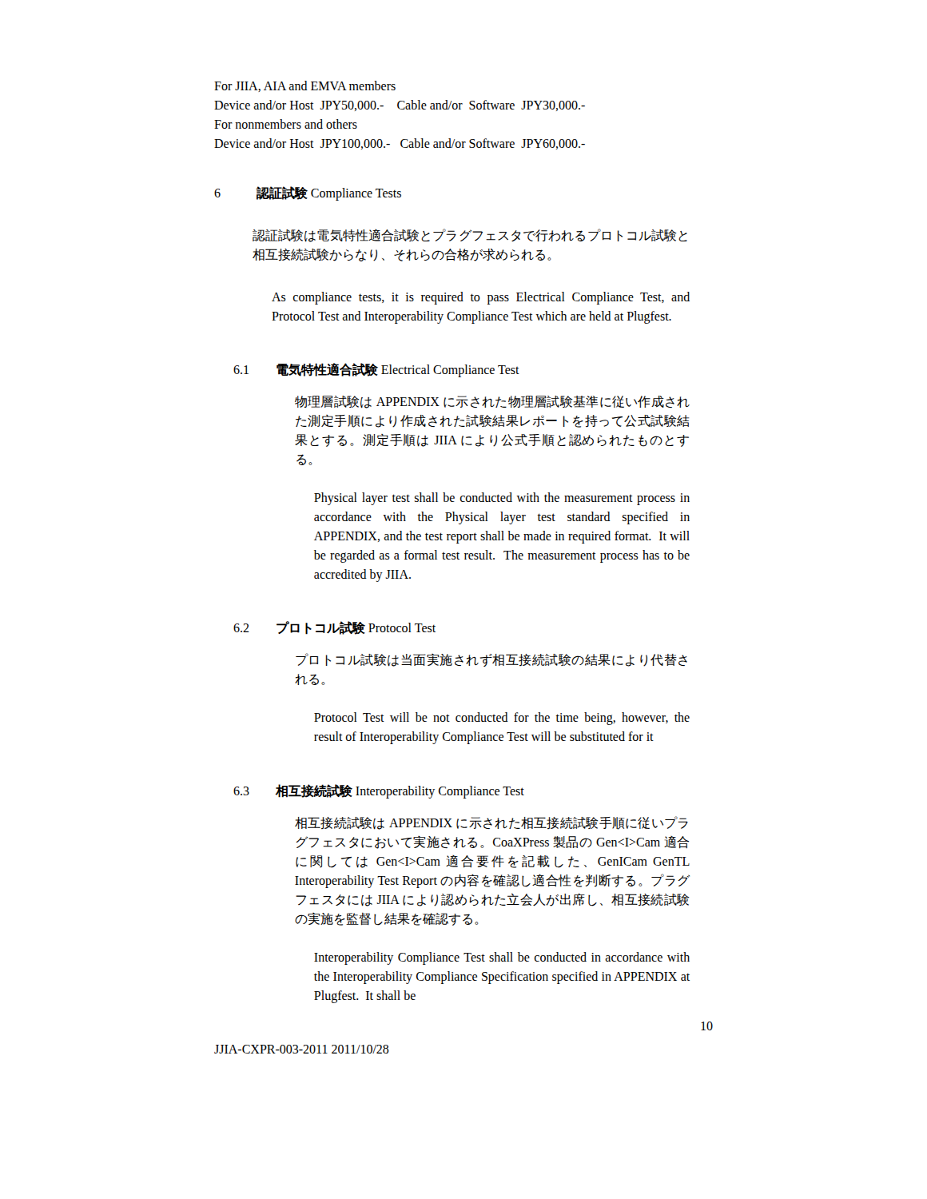For JIIA, AIA and EMVA members
Device and/or Host JPY50,000.- Cable and/or Software JPY30,000.-
For nonmembers and others
Device and/or Host JPY100,000.- Cable and/or Software JPY60,000.-
6 認証試験 Compliance Tests
認証試験は電気特性適合試験とプラグフェスタで行われるプロトコル試験と相互接続試験からなり、それらの合格が求められる。
As compliance tests, it is required to pass Electrical Compliance Test, and Protocol Test and Interoperability Compliance Test which are held at Plugfest.
6.1 電気特性適合試験 Electrical Compliance Test
物理層試験は APPENDIX に示された物理層試験基準に従い作成された測定手順により作成された試験結果レポートを持って公式試験結果とする。測定手順は JIIA により公式手順と認められたものとする。
Physical layer test shall be conducted with the measurement process in accordance with the Physical layer test standard specified in APPENDIX, and the test report shall be made in required format. It will be regarded as a formal test result. The measurement process has to be accredited by JIIA.
6.2 プロトコル試験 Protocol Test
プロトコル試験は当面実施されず相互接続試験の結果により代替される。
Protocol Test will be not conducted for the time being, however, the result of Interoperability Compliance Test will be substituted for it
6.3 相互接続試験 Interoperability Compliance Test
相互接続試験は APPENDIX に示された相互接続試験手順に従いプラグフェスタにおいて実施される。CoaXPress 製品の Gen<I>Cam 適合に関しては Gen<I>Cam 適合要件を記載した、GenICam GenTL Interoperability Test Report の内容を確認し適合性を判断する。プラグフェスタには JIIA により認められた立会人が出席し、相互接続試験の実施を監督し結果を確認する。
Interoperability Compliance Test shall be conducted in accordance with the Interoperability Compliance Specification specified in APPENDIX at Plugfest. It shall be
10
JJIA-CXPR-003-2011 2011/10/28